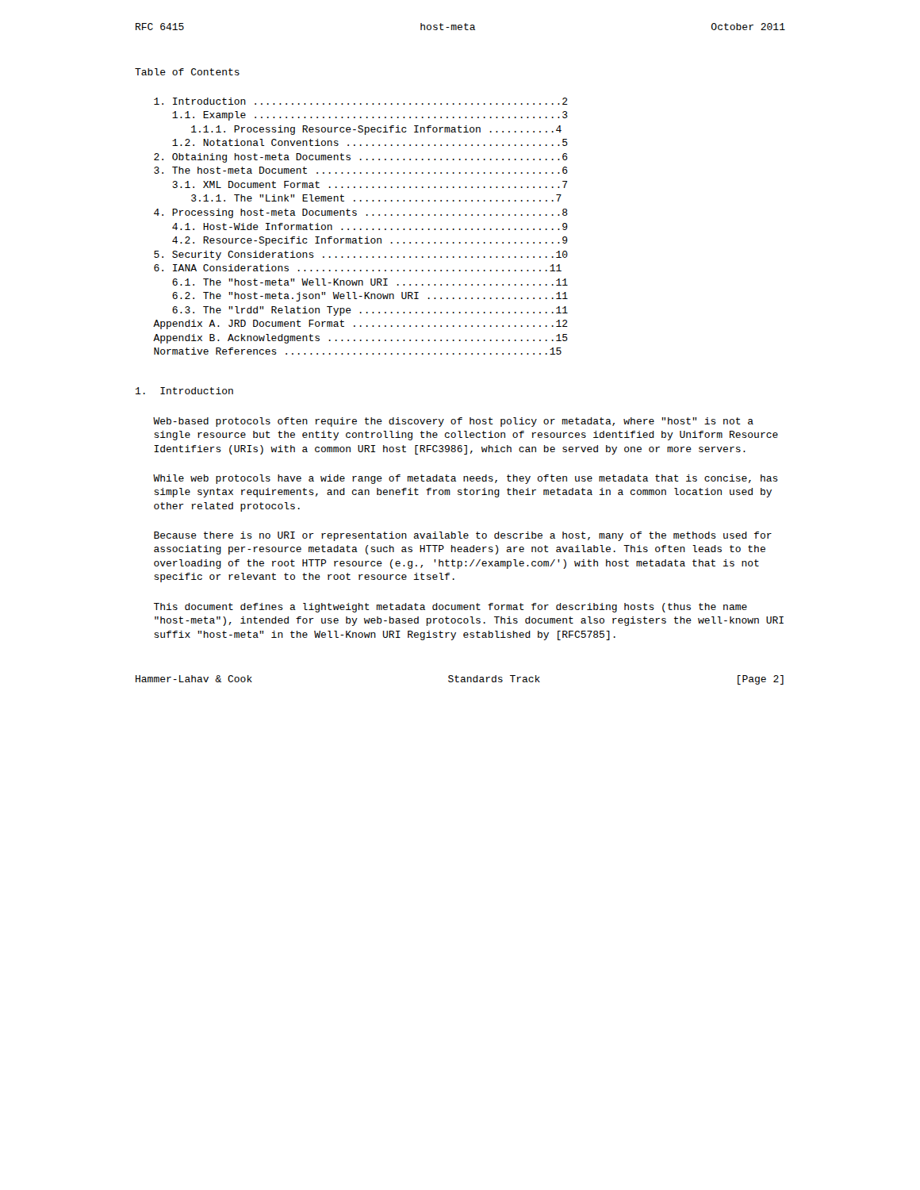RFC 6415 host-meta October 2011
Table of Contents
1. Introduction ..................................................2
1.1. Example ..................................................3
1.1.1. Processing Resource-Specific Information ...........4
1.2. Notational Conventions ...................................5
2. Obtaining host-meta Documents .................................6
3. The host-meta Document ........................................6
3.1. XML Document Format ......................................7
3.1.1. The "Link" Element .................................7
4. Processing host-meta Documents ................................8
4.1. Host-Wide Information ....................................9
4.2. Resource-Specific Information ............................9
5. Security Considerations ......................................10
6. IANA Considerations .........................................11
6.1. The "host-meta" Well-Known URI ..........................11
6.2. The "host-meta.json" Well-Known URI .....................11
6.3. The "lrdd" Relation Type ................................11
Appendix A. JRD Document Format .................................12
Appendix B. Acknowledgments .....................................15
Normative References ...........................................15
1. Introduction
Web-based protocols often require the discovery of host policy or metadata, where "host" is not a single resource but the entity controlling the collection of resources identified by Uniform Resource Identifiers (URIs) with a common URI host [RFC3986], which can be served by one or more servers.
While web protocols have a wide range of metadata needs, they often use metadata that is concise, has simple syntax requirements, and can benefit from storing their metadata in a common location used by other related protocols.
Because there is no URI or representation available to describe a host, many of the methods used for associating per-resource metadata (such as HTTP headers) are not available. This often leads to the overloading of the root HTTP resource (e.g., 'http://example.com/') with host metadata that is not specific or relevant to the root resource itself.
This document defines a lightweight metadata document format for describing hosts (thus the name "host-meta"), intended for use by web-based protocols. This document also registers the well-known URI suffix "host-meta" in the Well-Known URI Registry established by [RFC5785].
Hammer-Lahav & Cook Standards Track [Page 2]